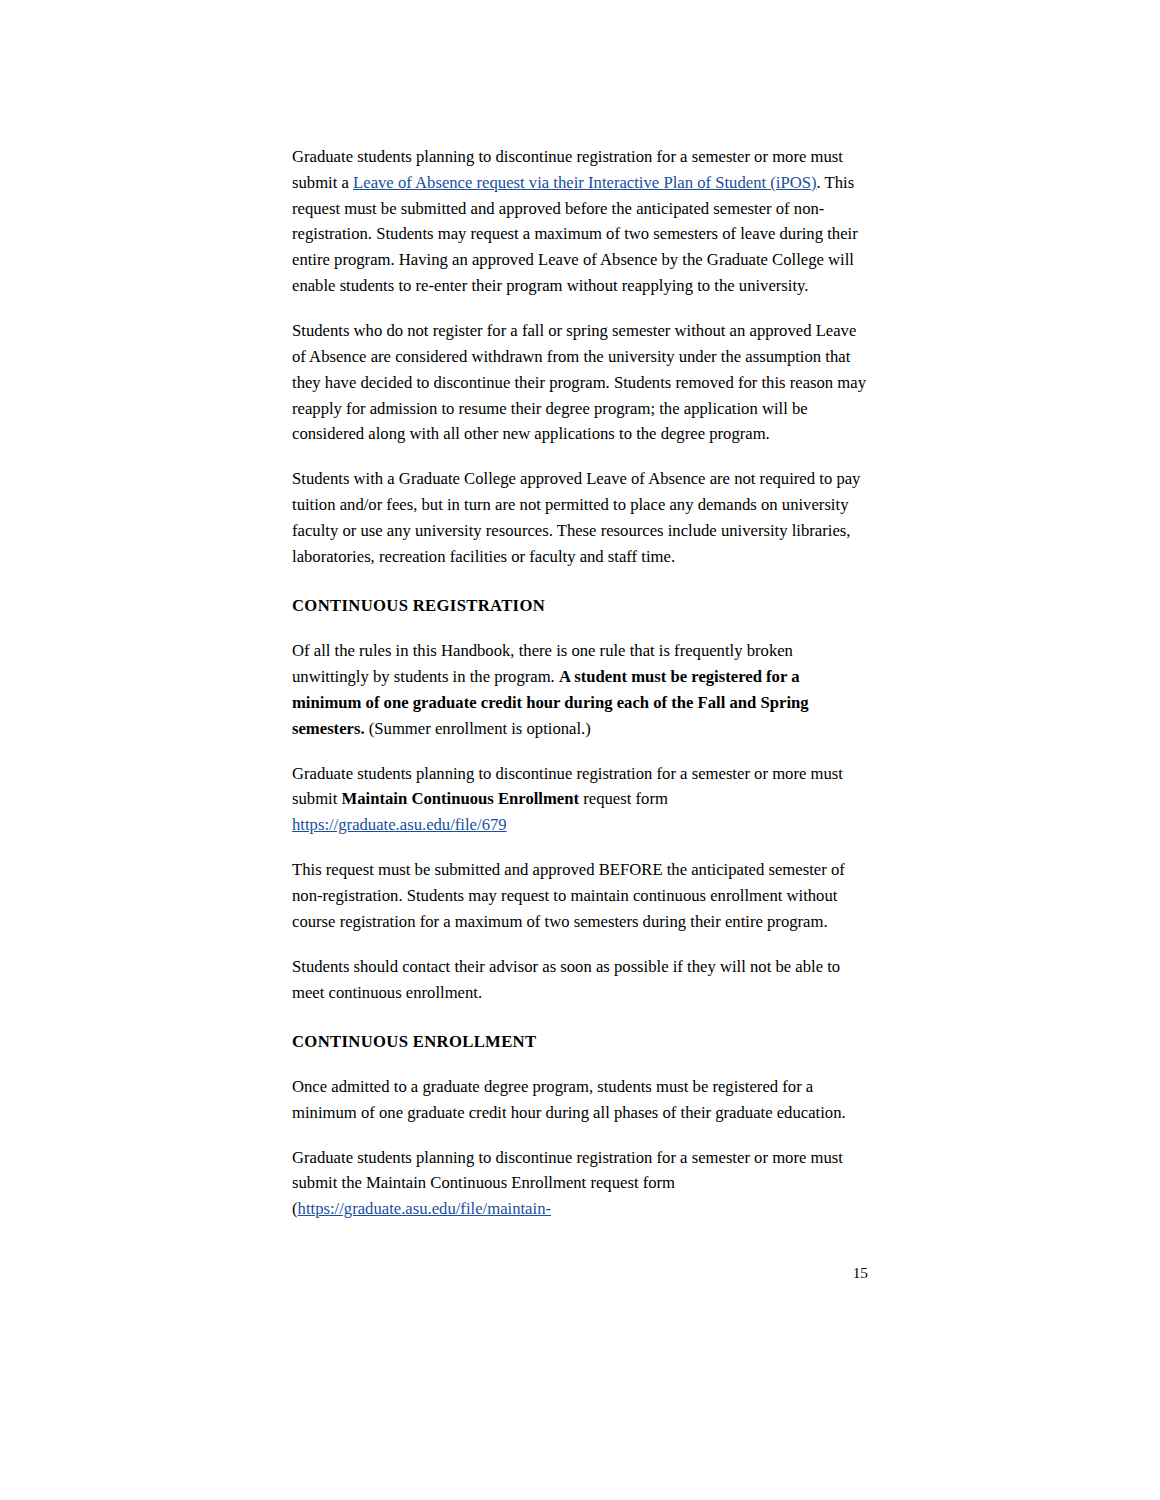Graduate students planning to discontinue registration for a semester or more must submit a Leave of Absence request via their Interactive Plan of Student (iPOS). This request must be submitted and approved before the anticipated semester of non-registration. Students may request a maximum of two semesters of leave during their entire program. Having an approved Leave of Absence by the Graduate College will enable students to re-enter their program without reapplying to the university.
Students who do not register for a fall or spring semester without an approved Leave of Absence are considered withdrawn from the university under the assumption that they have decided to discontinue their program. Students removed for this reason may reapply for admission to resume their degree program; the application will be considered along with all other new applications to the degree program.
Students with a Graduate College approved Leave of Absence are not required to pay tuition and/or fees, but in turn are not permitted to place any demands on university faculty or use any university resources. These resources include university libraries, laboratories, recreation facilities or faculty and staff time.
Continuous Registration
Of all the rules in this Handbook, there is one rule that is frequently broken unwittingly by students in the program. A student must be registered for a minimum of one graduate credit hour during each of the Fall and Spring semesters. (Summer enrollment is optional.)
Graduate students planning to discontinue registration for a semester or more must submit Maintain Continuous Enrollment request form https://graduate.asu.edu/file/679
This request must be submitted and approved BEFORE the anticipated semester of non-registration. Students may request to maintain continuous enrollment without course registration for a maximum of two semesters during their entire program.
Students should contact their advisor as soon as possible if they will not be able to meet continuous enrollment.
Continuous Enrollment
Once admitted to a graduate degree program, students must be registered for a minimum of one graduate credit hour during all phases of their graduate education.
Graduate students planning to discontinue registration for a semester or more must submit the Maintain Continuous Enrollment request form (https://graduate.asu.edu/file/maintain-
15